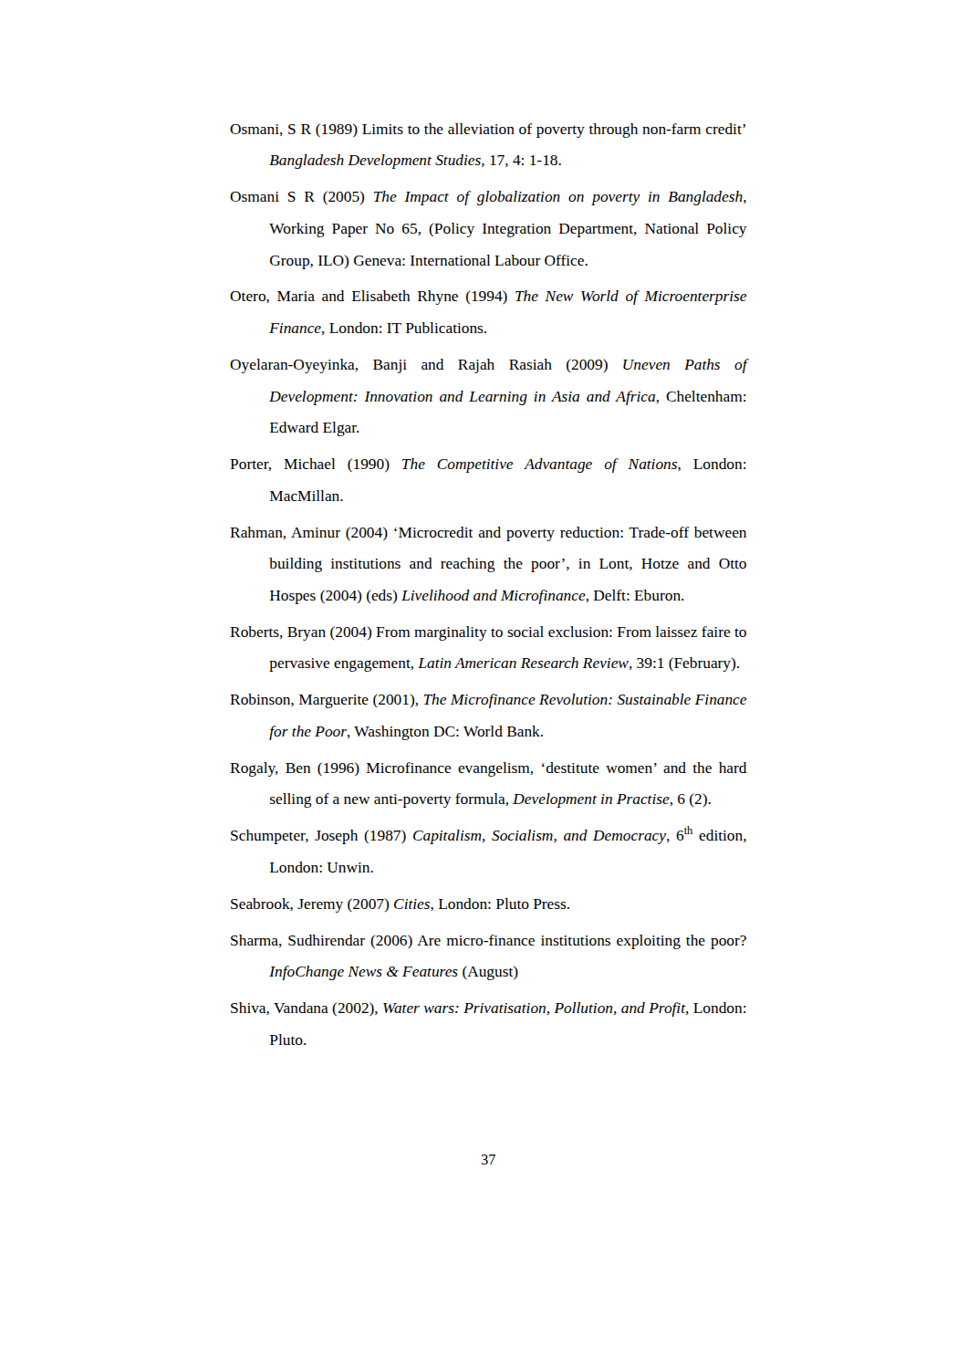Osmani, S R (1989) Limits to the alleviation of poverty through non-farm credit’ Bangladesh Development Studies, 17, 4: 1-18.
Osmani S R (2005) The Impact of globalization on poverty in Bangladesh, Working Paper No 65, (Policy Integration Department, National Policy Group, ILO) Geneva: International Labour Office.
Otero, Maria and Elisabeth Rhyne (1994) The New World of Microenterprise Finance, London: IT Publications.
Oyelaran-Oyeyinka, Banji and Rajah Rasiah (2009) Uneven Paths of Development: Innovation and Learning in Asia and Africa, Cheltenham: Edward Elgar.
Porter, Michael (1990) The Competitive Advantage of Nations, London: MacMillan.
Rahman, Aminur (2004) ‘Microcredit and poverty reduction: Trade-off between building institutions and reaching the poor’, in Lont, Hotze and Otto Hospes (2004) (eds) Livelihood and Microfinance, Delft: Eburon.
Roberts, Bryan (2004) From marginality to social exclusion: From laissez faire to pervasive engagement, Latin American Research Review, 39:1 (February).
Robinson, Marguerite (2001), The Microfinance Revolution: Sustainable Finance for the Poor, Washington DC: World Bank.
Rogaly, Ben (1996) Microfinance evangelism, ‘destitute women’ and the hard selling of a new anti-poverty formula, Development in Practise, 6 (2).
Schumpeter, Joseph (1987) Capitalism, Socialism, and Democracy, 6th edition, London: Unwin.
Seabrook, Jeremy (2007) Cities, London: Pluto Press.
Sharma, Sudhirendar (2006) Are micro-finance institutions exploiting the poor? InfoChange News & Features (August)
Shiva, Vandana (2002), Water wars: Privatisation, Pollution, and Profit, London: Pluto.
37